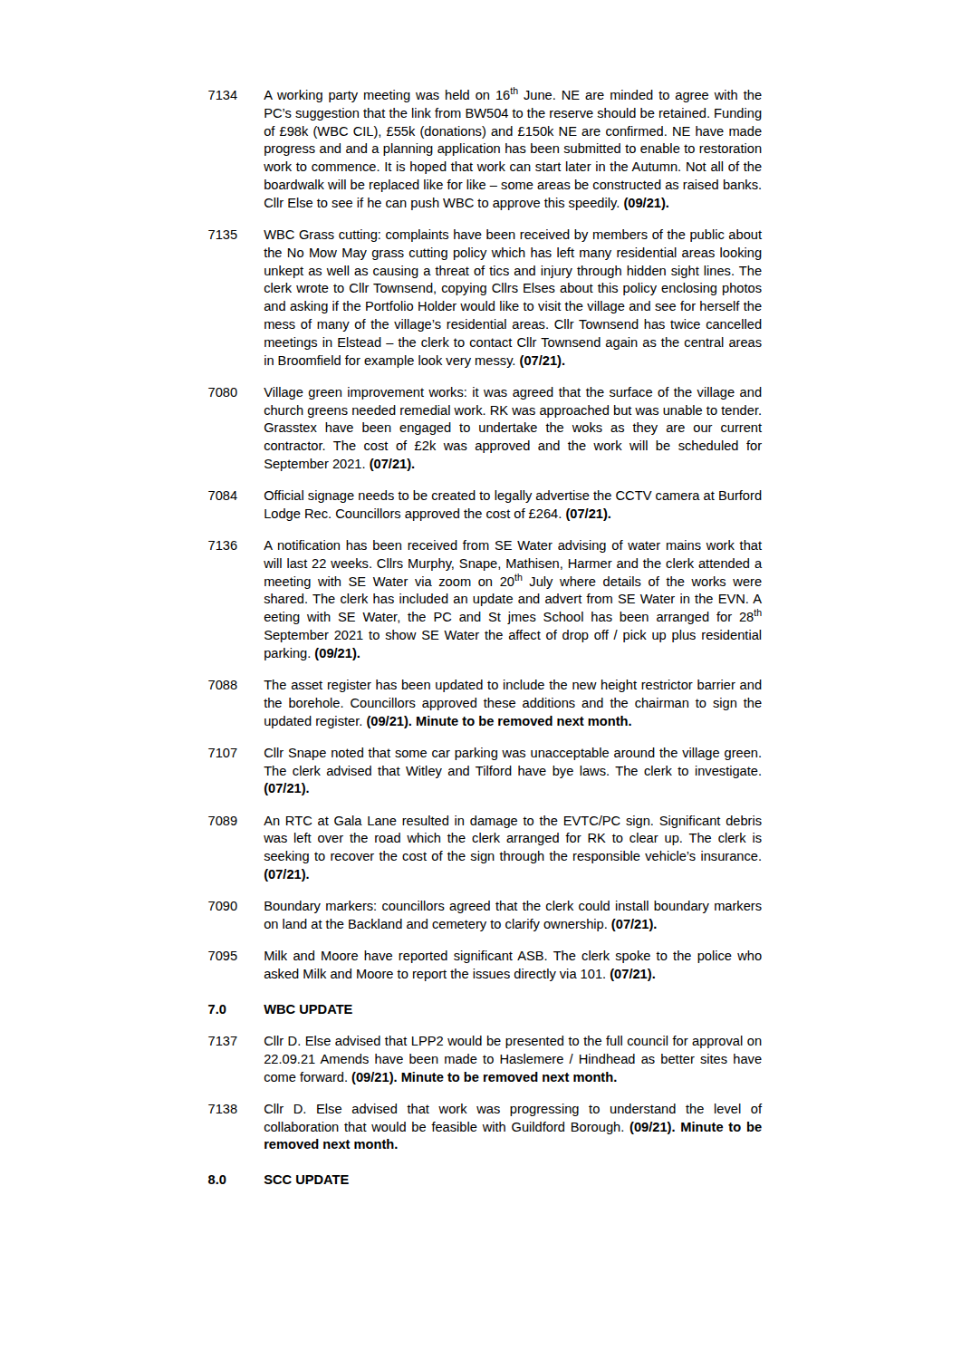7134
A working party meeting was held on 16th June. NE are minded to agree with the PC’s suggestion that the link from BW504 to the reserve should be retained. Funding of £98k (WBC CIL), £55k (donations) and £150k NE are confirmed. NE have made progress and and a planning application has been submitted to enable to restoration work to commence. It is hoped that work can start later in the Autumn. Not all of the boardwalk will be replaced like for like – some areas be constructed as raised banks. Cllr Else to see if he can push WBC to approve this speedily. (09/21).
7135
WBC Grass cutting: complaints have been received by members of the public about the No Mow May grass cutting policy which has left many residential areas looking unkept as well as causing a threat of tics and injury through hidden sight lines. The clerk wrote to Cllr Townsend, copying Cllrs Elses about this policy enclosing photos and asking if the Portfolio Holder would like to visit the village and see for herself the mess of many of the village’s residential areas. Cllr Townsend has twice cancelled meetings in Elstead – the clerk to contact Cllr Townsend again as the central areas in Broomfield for example look very messy. (07/21).
7080
Village green improvement works: it was agreed that the surface of the village and church greens needed remedial work. RK was approached but was unable to tender. Grasstex have been engaged to undertake the woks as they are our current contractor. The cost of £2k was approved and the work will be scheduled for September 2021. (07/21).
7084
Official signage needs to be created to legally advertise the CCTV camera at Burford Lodge Rec. Councillors approved the cost of £264. (07/21).
7136
A notification has been received from SE Water advising of water mains work that will last 22 weeks. Cllrs Murphy, Snape, Mathisen, Harmer and the clerk attended a meeting with SE Water via zoom on 20th July where details of the works were shared. The clerk has included an update and advert from SE Water in the EVN. A eeting with SE Water, the PC and St jmes School has been arranged for 28th September 2021 to show SE Water the affect of drop off / pick up plus residential parking. (09/21).
7088
The asset register has been updated to include the new height restrictor barrier and the borehole. Councillors approved these additions and the chairman to sign the updated register. (09/21). Minute to be removed next month.
7107
Cllr Snape noted that some car parking was unacceptable around the village green. The clerk advised that Witley and Tilford have bye laws. The clerk to investigate. (07/21).
7089
An RTC at Gala Lane resulted in damage to the EVTC/PC sign. Significant debris was left over the road which the clerk arranged for RK to clear up. The clerk is seeking to recover the cost of the sign through the responsible vehicle’s insurance. (07/21).
7090
Boundary markers: councillors agreed that the clerk could install boundary markers on land at the Backland and cemetery to clarify ownership. (07/21).
7095
Milk and Moore have reported significant ASB. The clerk spoke to the police who asked Milk and Moore to report the issues directly via 101. (07/21).
7.0
WBC UPDATE
7137
Cllr D. Else advised that LPP2 would be presented to the full council for approval on 22.09.21 Amends have been made to Haslemere / Hindhead as better sites have come forward. (09/21). Minute to be removed next month.
7138
Cllr D. Else advised that work was progressing to understand the level of collaboration that would be feasible with Guildford Borough. (09/21). Minute to be removed next month.
8.0
SCC UPDATE